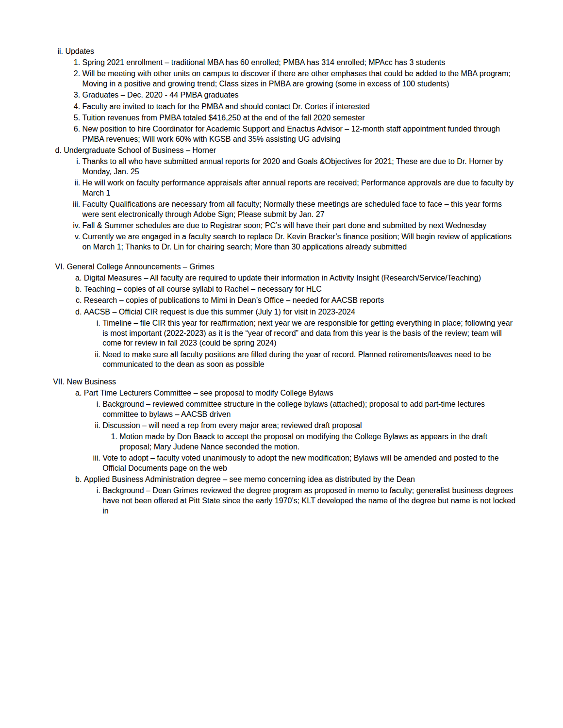Updates
Spring 2021 enrollment – traditional MBA has 60 enrolled; PMBA has 314 enrolled; MPAcc has 3 students
Will be meeting with other units on campus to discover if there are other emphases that could be added to the MBA program; Moving in a positive and growing trend; Class sizes in PMBA are growing (some in excess of 100 students)
Graduates – Dec. 2020 - 44 PMBA graduates
Faculty are invited to teach for the PMBA and should contact Dr. Cortes if interested
Tuition revenues from PMBA totaled $416,250 at the end of the fall 2020 semester
New position to hire Coordinator for Academic Support and Enactus Advisor – 12-month staff appointment funded through PMBA revenues; Will work 60% with KGSB and 35% assisting UG advising
Undergraduate School of Business – Horner
Thanks to all who have submitted annual reports for 2020 and Goals &Objectives for 2021; These are due to Dr. Horner by Monday, Jan. 25
He will work on faculty performance appraisals after annual reports are received; Performance approvals are due to faculty by March 1
Faculty Qualifications are necessary from all faculty; Normally these meetings are scheduled face to face – this year forms were sent electronically through Adobe Sign; Please submit by Jan. 27
Fall & Summer schedules are due to Registrar soon; PC’s will have their part done and submitted by next Wednesday
Currently we are engaged in a faculty search to replace Dr. Kevin Bracker’s finance position; Will begin review of applications on March 1; Thanks to Dr. Lin for chairing search; More than 30 applications already submitted
General College Announcements – Grimes
Digital Measures – All faculty are required to update their information in Activity Insight (Research/Service/Teaching)
Teaching – copies of all course syllabi to Rachel – necessary for HLC
Research – copies of publications to Mimi in Dean’s Office – needed for AACSB reports
AACSB – Official CIR request is due this summer (July 1) for visit in 2023-2024
Timeline – file CIR this year for reaffirmation; next year we are responsible for getting everything in place; following year is most important (2022-2023) as it is the “year of record” and data from this year is the basis of the review; team will come for review in fall 2023 (could be spring 2024)
Need to make sure all faculty positions are filled during the year of record. Planned retirements/leaves need to be communicated to the dean as soon as possible
New Business
Part Time Lecturers Committee – see proposal to modify College Bylaws
Background – reviewed committee structure in the college bylaws (attached); proposal to add part-time lectures committee to bylaws – AACSB driven
Discussion – will need a rep from every major area; reviewed draft proposal
Motion made by Don Baack to accept the proposal on modifying the College Bylaws as appears in the draft proposal; Mary Judene Nance seconded the motion.
Vote to adopt – faculty voted unanimously to adopt the new modification; Bylaws will be amended and posted to the Official Documents page on the web
Applied Business Administration degree – see memo concerning idea as distributed by the Dean
Background – Dean Grimes reviewed the degree program as proposed in memo to faculty; generalist business degrees have not been offered at Pitt State since the early 1970’s; KLT developed the name of the degree but name is not locked in